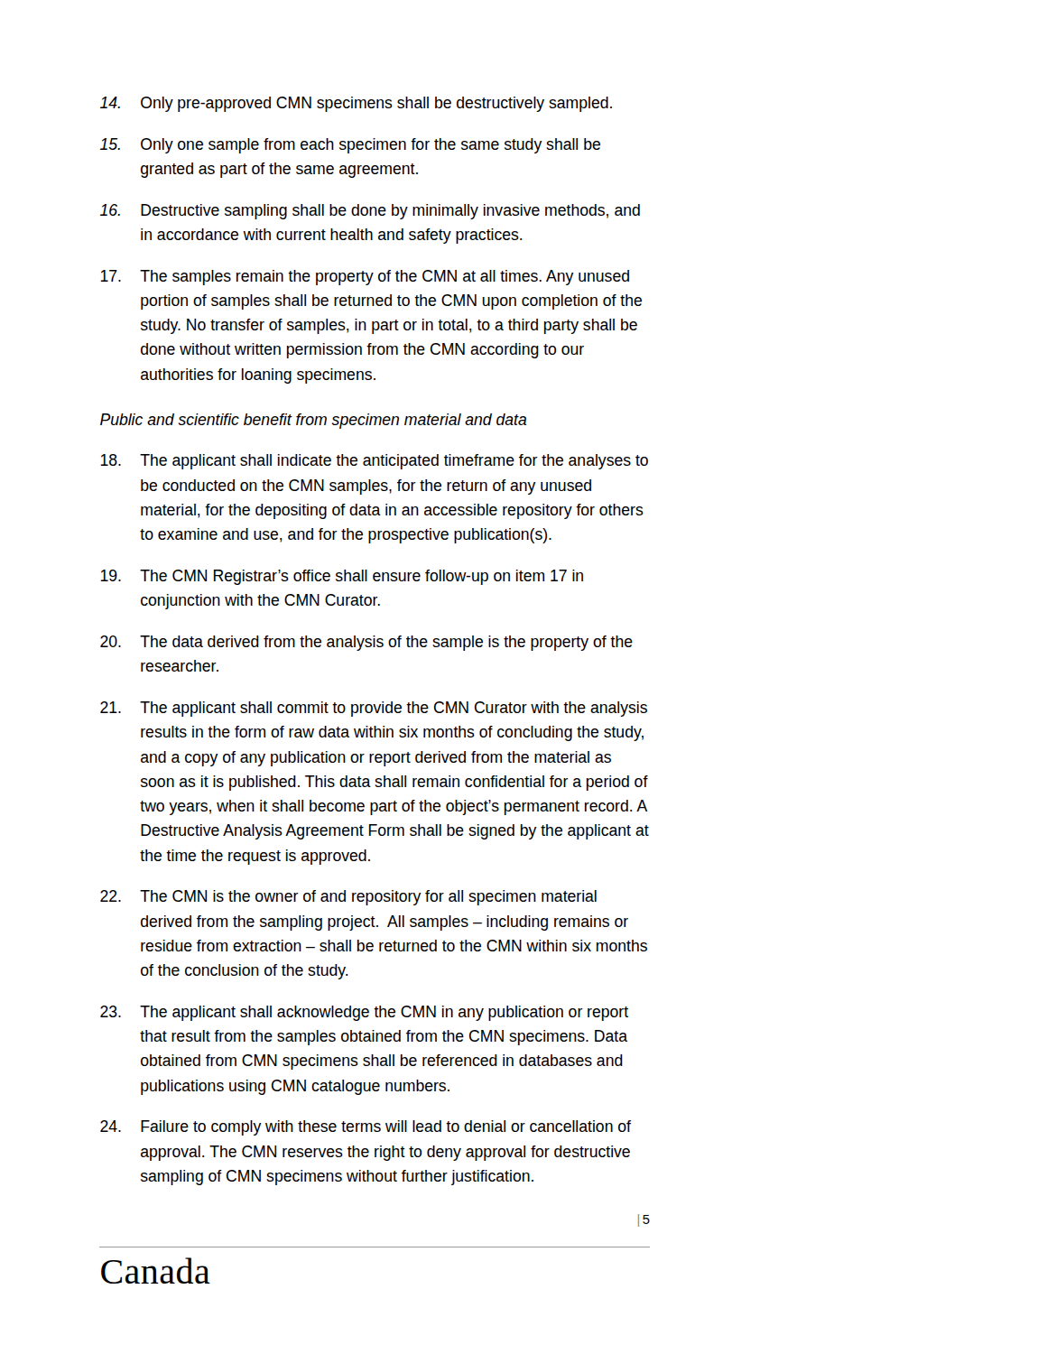14. Only pre-approved CMN specimens shall be destructively sampled.
15. Only one sample from each specimen for the same study shall be granted as part of the same agreement.
16. Destructive sampling shall be done by minimally invasive methods, and in accordance with current health and safety practices.
17. The samples remain the property of the CMN at all times. Any unused portion of samples shall be returned to the CMN upon completion of the study. No transfer of samples, in part or in total, to a third party shall be done without written permission from the CMN according to our authorities for loaning specimens.
Public and scientific benefit from specimen material and data
18. The applicant shall indicate the anticipated timeframe for the analyses to be conducted on the CMN samples, for the return of any unused material, for the depositing of data in an accessible repository for others to examine and use, and for the prospective publication(s).
19. The CMN Registrar’s office shall ensure follow-up on item 17 in conjunction with the CMN Curator.
20. The data derived from the analysis of the sample is the property of the researcher.
21. The applicant shall commit to provide the CMN Curator with the analysis results in the form of raw data within six months of concluding the study, and a copy of any publication or report derived from the material as soon as it is published. This data shall remain confidential for a period of two years, when it shall become part of the object’s permanent record. A Destructive Analysis Agreement Form shall be signed by the applicant at the time the request is approved.
22. The CMN is the owner of and repository for all specimen material derived from the sampling project. All samples – including remains or residue from extraction – shall be returned to the CMN within six months of the conclusion of the study.
23. The applicant shall acknowledge the CMN in any publication or report that result from the samples obtained from the CMN specimens. Data obtained from CMN specimens shall be referenced in databases and publications using CMN catalogue numbers.
24. Failure to comply with these terms will lead to denial or cancellation of approval. The CMN reserves the right to deny approval for destructive sampling of CMN specimens without further justification.
|5
Canada